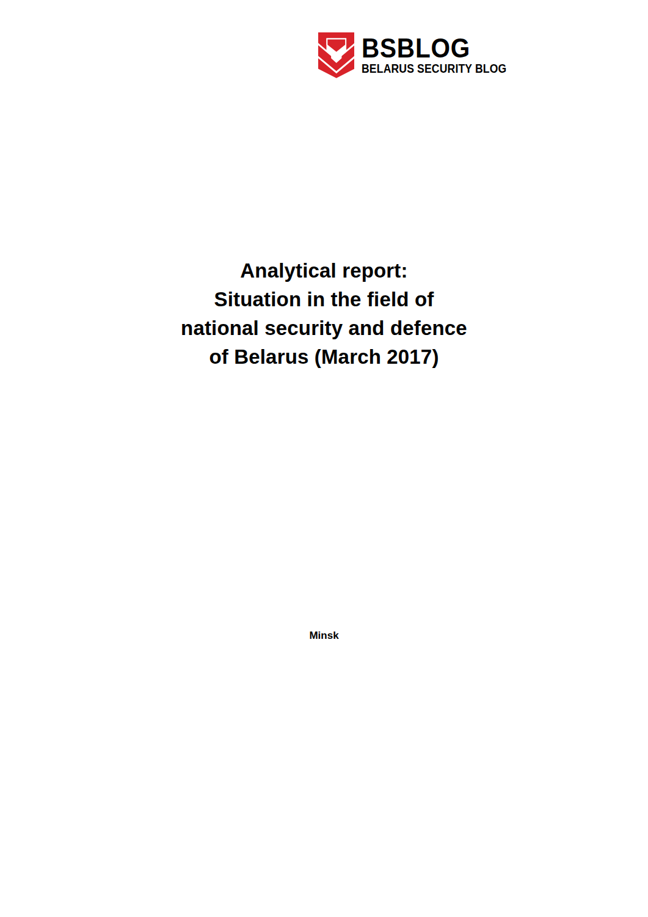BSBLOG BELARUS SECURITY BLOG
Analytical report: Situation in the field of national security and defence of Belarus (March 2017)
Minsk